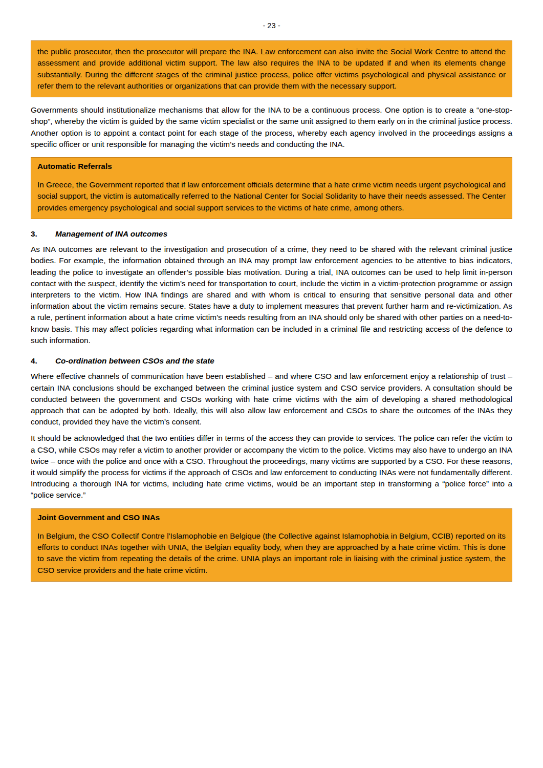- 23 -
the public prosecutor, then the prosecutor will prepare the INA. Law enforcement can also invite the Social Work Centre to attend the assessment and provide additional victim support. The law also requires the INA to be updated if and when its elements change substantially. During the different stages of the criminal justice process, police offer victims psychological and physical assistance or refer them to the relevant authorities or organizations that can provide them with the necessary support.
Governments should institutionalize mechanisms that allow for the INA to be a continuous process. One option is to create a “one-stop-shop”, whereby the victim is guided by the same victim specialist or the same unit assigned to them early on in the criminal justice process. Another option is to appoint a contact point for each stage of the process, whereby each agency involved in the proceedings assigns a specific officer or unit responsible for managing the victim’s needs and conducting the INA.
Automatic Referrals
In Greece, the Government reported that if law enforcement officials determine that a hate crime victim needs urgent psychological and social support, the victim is automatically referred to the National Center for Social Solidarity to have their needs assessed. The Center provides emergency psychological and social support services to the victims of hate crime, among others.
3. Management of INA outcomes
As INA outcomes are relevant to the investigation and prosecution of a crime, they need to be shared with the relevant criminal justice bodies. For example, the information obtained through an INA may prompt law enforcement agencies to be attentive to bias indicators, leading the police to investigate an offender’s possible bias motivation. During a trial, INA outcomes can be used to help limit in-person contact with the suspect, identify the victim’s need for transportation to court, include the victim in a victim-protection programme or assign interpreters to the victim. How INA findings are shared and with whom is critical to ensuring that sensitive personal data and other information about the victim remains secure. States have a duty to implement measures that prevent further harm and re-victimization. As a rule, pertinent information about a hate crime victim’s needs resulting from an INA should only be shared with other parties on a need-to-know basis. This may affect policies regarding what information can be included in a criminal file and restricting access of the defence to such information.
4. Co-ordination between CSOs and the state
Where effective channels of communication have been established – and where CSO and law enforcement enjoy a relationship of trust – certain INA conclusions should be exchanged between the criminal justice system and CSO service providers. A consultation should be conducted between the government and CSOs working with hate crime victims with the aim of developing a shared methodological approach that can be adopted by both. Ideally, this will also allow law enforcement and CSOs to share the outcomes of the INAs they conduct, provided they have the victim’s consent.
It should be acknowledged that the two entities differ in terms of the access they can provide to services. The police can refer the victim to a CSO, while CSOs may refer a victim to another provider or accompany the victim to the police. Victims may also have to undergo an INA twice – once with the police and once with a CSO. Throughout the proceedings, many victims are supported by a CSO. For these reasons, it would simplify the process for victims if the approach of CSOs and law enforcement to conducting INAs were not fundamentally different. Introducing a thorough INA for victims, including hate crime victims, would be an important step in transforming a “police force” into a “police service.”
Joint Government and CSO INAs
In Belgium, the CSO Collectif Contre l'Islamophobie en Belgique (the Collective against Islamophobia in Belgium, CCIB) reported on its efforts to conduct INAs together with UNIA, the Belgian equality body, when they are approached by a hate crime victim. This is done to save the victim from repeating the details of the crime. UNIA plays an important role in liaising with the criminal justice system, the CSO service providers and the hate crime victim.